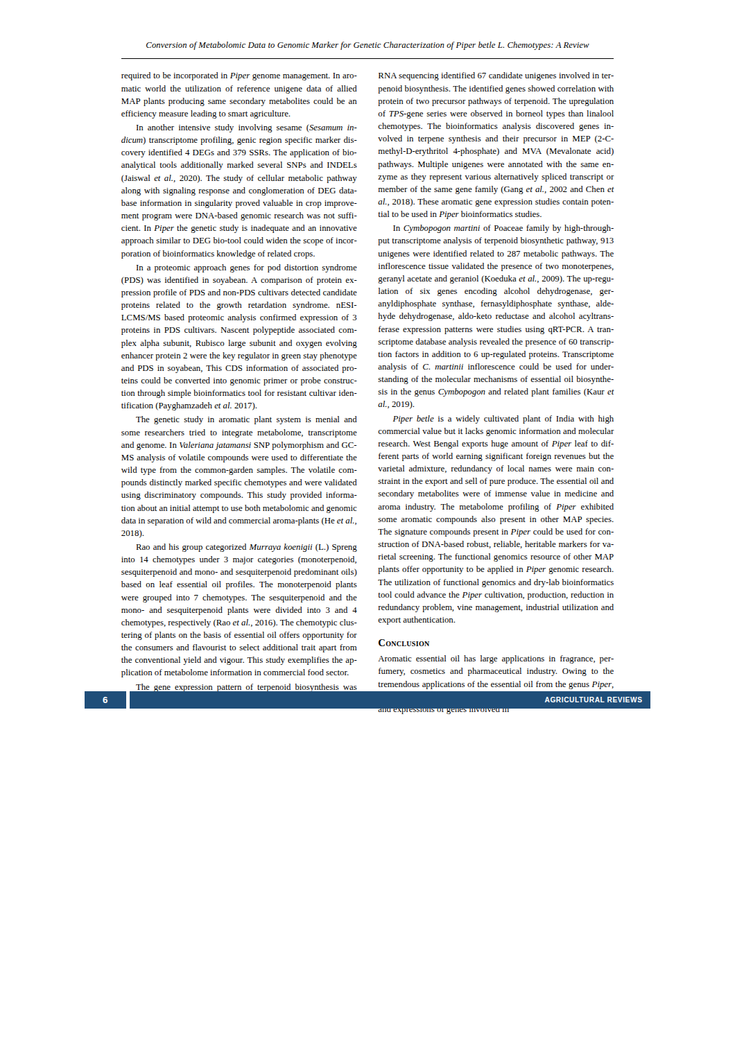Conversion of Metabolomic Data to Genomic Marker for Genetic Characterization of Piper betle L. Chemotypes: A Review
required to be incorporated in Piper genome management. In aromatic world the utilization of reference unigene data of allied MAP plants producing same secondary metabolites could be an efficiency measure leading to smart agriculture.
In another intensive study involving sesame (Sesamum indicum) transcriptome profiling, genic region specific marker discovery identified 4 DEGs and 379 SSRs. The application of bio-analytical tools additionally marked several SNPs and INDELs (Jaiswal et al., 2020). The study of cellular metabolic pathway along with signaling response and conglomeration of DEG database information in singularity proved valuable in crop improvement program were DNA-based genomic research was not sufficient. In Piper the genetic study is inadequate and an innovative approach similar to DEG bio-tool could widen the scope of incorporation of bioinformatics knowledge of related crops.
In a proteomic approach genes for pod distortion syndrome (PDS) was identified in soyabean. A comparison of protein expression profile of PDS and non-PDS cultivars detected candidate proteins related to the growth retardation syndrome. nESI-LCMS/MS based proteomic analysis confirmed expression of 3 proteins in PDS cultivars. Nascent polypeptide associated complex alpha subunit, Rubisco large subunit and oxygen evolving enhancer protein 2 were the key regulator in green stay phenotype and PDS in soyabean, This CDS information of associated proteins could be converted into genomic primer or probe construction through simple bioinformatics tool for resistant cultivar identification (Payghamzadeh et al. 2017).
The genetic study in aromatic plant system is menial and some researchers tried to integrate metabolome, transcriptome and genome. In Valeriana jatamansi SNP polymorphism and GC-MS analysis of volatile compounds were used to differentiate the wild type from the common-garden samples. The volatile compounds distinctly marked specific chemotypes and were validated using discriminatory compounds. This study provided information about an initial attempt to use both metabolomic and genomic data in separation of wild and commercial aroma-plants (He et al., 2018).
Rao and his group categorized Murraya koenigii (L.) Spreng into 14 chemotypes under 3 major categories (monoterpenoid, sesquiterpenoid and mono- and sesquiterpenoid predominant oils) based on leaf essential oil profiles. The monoterpenoid plants were grouped into 7 chemotypes. The sesquiterpenoid and the mono- and sesquiterpenoid plants were divided into 3 and 4 chemotypes, respectively (Rao et al., 2016). The chemotypic clustering of plants on the basis of essential oil offers opportunity for the consumers and flavourist to select additional trait apart from the conventional yield and vigour. This study exemplifies the application of metabolome information in commercial food sector.
The gene expression pattern of terpenoid biosynthesis was studied in Cinnamomum camphora by transcriptome analysis. RNA sequencing identified 67 candidate unigenes involved in terpenoid biosynthesis. The identified genes showed correlation with protein of two precursor pathways of terpenoid. The upregulation of TPS-gene series were observed in borneol types than linalool chemotypes. The bioinformatics analysis discovered genes involved in terpene synthesis and their precursor in MEP (2-C-methyl-D-erythritol 4-phosphate) and MVA (Mevalonate acid) pathways. Multiple unigenes were annotated with the same enzyme as they represent various alternatively spliced transcript or member of the same gene family (Gang et al., 2002 and Chen et al., 2018). These aromatic gene expression studies contain potential to be used in Piper bioinformatics studies.
In Cymbopogon martini of Poaceae family by high-through-put transcriptome analysis of terpenoid biosynthetic pathway, 913 unigenes were identified related to 287 metabolic pathways. The inflorescence tissue validated the presence of two monoterpenes, geranyl acetate and geraniol (Koeduka et al., 2009). The up-regulation of six genes encoding alcohol dehydrogenase, geranyldiphosphate synthase, fernasyldiphosphate synthase, aldehyde dehydrogenase, aldo-keto reductase and alcohol acyltransferase expression patterns were studies using qRT-PCR. A transcriptome database analysis revealed the presence of 60 transcription factors in addition to 6 up-regulated proteins. Transcriptome analysis of C. martinii inflorescence could be used for understanding of the molecular mechanisms of essential oil biosynthesis in the genus Cymbopogon and related plant families (Kaur et al., 2019).
Piper betle is a widely cultivated plant of India with high commercial value but it lacks genomic information and molecular research. West Bengal exports huge amount of Piper leaf to different parts of world earning significant foreign revenues but the varietal admixture, redundancy of local names were main constraint in the export and sell of pure produce. The essential oil and secondary metabolites were of immense value in medicine and aroma industry. The metabolome profiling of Piper exhibited some aromatic compounds also present in other MAP species. The signature compounds present in Piper could be used for construction of DNA-based robust, reliable, heritable markers for varietal screening. The functional genomics resource of other MAP plants offer opportunity to be applied in Piper genomic research. The utilization of functional genomics and dry-lab bioinformatics tool could advance the Piper cultivation, production, reduction in redundancy problem, vine management, industrial utilization and export authentication.
Conclusion
Aromatic essential oil has large applications in fragrance, perfumery, cosmetics and pharmaceutical industry. Owing to the tremendous applications of the essential oil from the genus Piper, knowledge of the biochemical and molecular regulatory processes and expressions of genes involved in
6
AGRICULTURAL REVIEWS